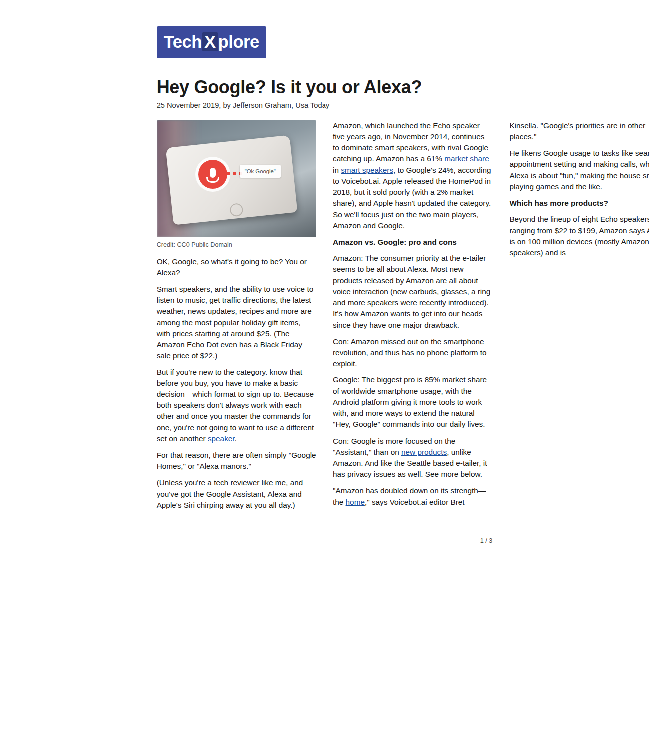TechXplore
Hey Google? Is it you or Alexa?
25 November 2019, by Jefferson Graham, Usa Today
"Ok Google"
Credit: CC0 Public Domain
OK, Google, so what's it going to be? You or Alexa?
Smart speakers, and the ability to use voice to listen to music, get traffic directions, the latest weather, news updates, recipes and more are among the most popular holiday gift items, with prices starting at around $25. (The Amazon Echo Dot even has a Black Friday sale price of $22.)
But if you're new to the category, know that before you buy, you have to make a basic decision—which format to sign up to. Because both speakers don't always work with each other and once you master the commands for one, you're not going to want to use a different set on another speaker.
For that reason, there are often simply "Google Homes," or "Alexa manors."
(Unless you're a tech reviewer like me, and you've got the Google Assistant, Alexa and Apple's Siri chirping away at you all day.)
Amazon, which launched the Echo speaker five years ago, in November 2014, continues to dominate smart speakers, with rival Google catching up. Amazon has a 61% market share in smart speakers, to Google's 24%, according to Voicebot.ai. Apple released the HomePod in 2018, but it sold poorly (with a 2% market share), and Apple hasn't updated the category. So we'll focus just on the two main players, Amazon and Google.
Amazon vs. Google: pro and cons
Amazon: The consumer priority at the e-tailer seems to be all about Alexa. Most new products released by Amazon are all about voice interaction (new earbuds, glasses, a ring and more speakers were recently introduced). It's how Amazon wants to get into our heads since they have one major drawback.
Con: Amazon missed out on the smartphone revolution, and thus has no phone platform to exploit.
Google: The biggest pro is 85% market share of worldwide smartphone usage, with the Android platform giving it more tools to work with, and more ways to extend the natural "Hey, Google" commands into our daily lives.
Con: Google is more focused on the "Assistant," than on new products, unlike Amazon. And like the Seattle based e-tailer, it has privacy issues as well. See more below.
"Amazon has doubled down on its strength—the home," says Voicebot.ai editor Bret Kinsella. "Google's priorities are in other places."
He likens Google usage to tasks like search, appointment setting and making calls, while Alexa is about "fun," making the house smart, playing games and the like.
Which has more products?
Beyond the lineup of eight Echo speakers, ranging from $22 to $199, Amazon says Alexa is on 100 million devices (mostly Amazon speakers) and is
1 / 3